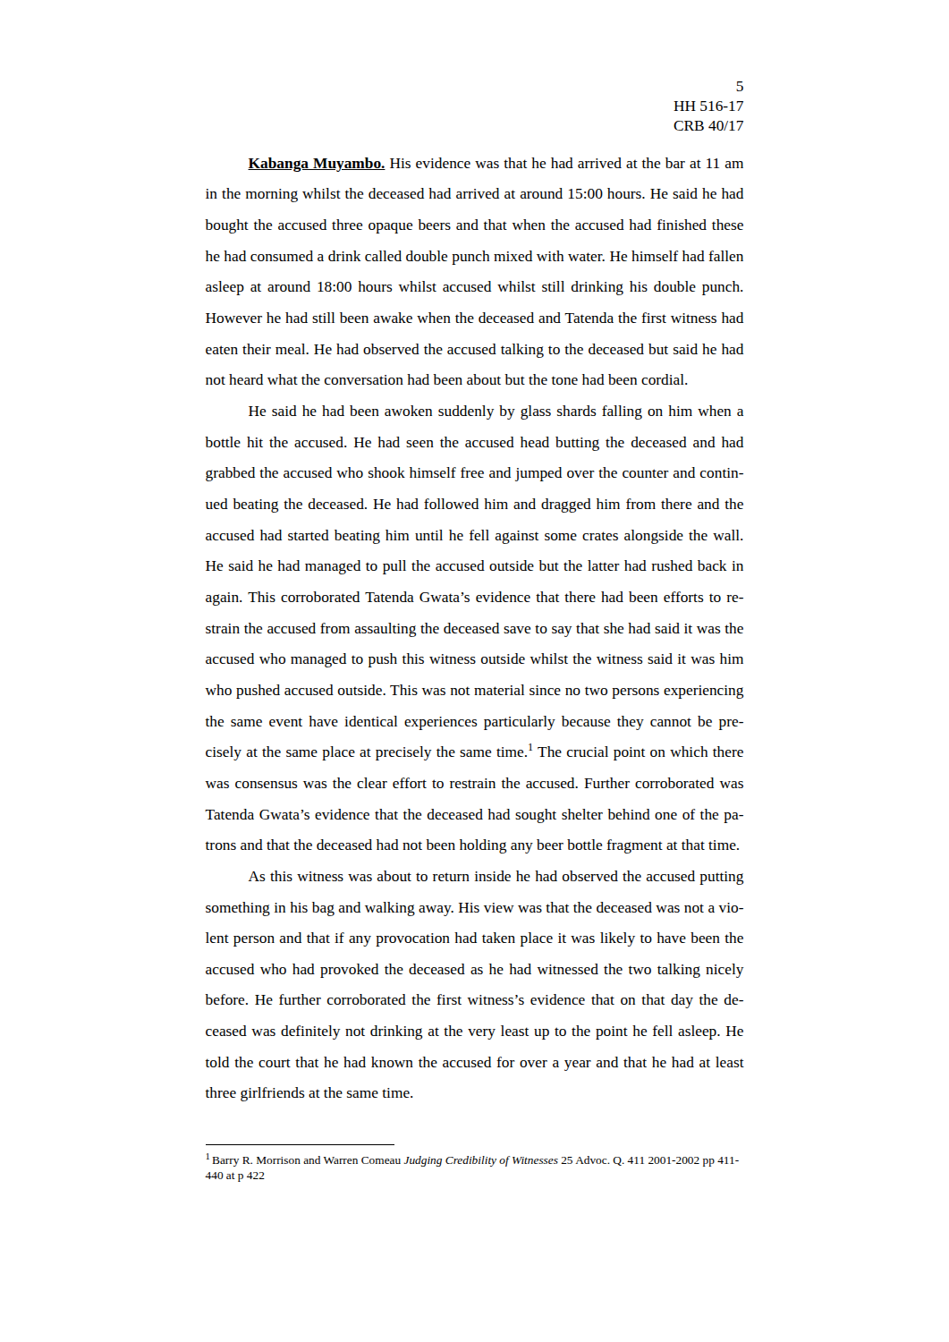5
HH 516-17
CRB 40/17
Kabanga Muyambo. His evidence was that he had arrived at the bar at 11 am in the morning whilst the deceased had arrived at around 15:00 hours. He said he had bought the accused three opaque beers and that when the accused had finished these he had consumed a drink called double punch mixed with water. He himself had fallen asleep at around 18:00 hours whilst accused whilst still drinking his double punch. However he had still been awake when the deceased and Tatenda the first witness had eaten their meal. He had observed the accused talking to the deceased but said he had not heard what the conversation had been about but the tone had been cordial.
He said he had been awoken suddenly by glass shards falling on him when a bottle hit the accused. He had seen the accused head butting the deceased and had grabbed the accused who shook himself free and jumped over the counter and continued beating the deceased. He had followed him and dragged him from there and the accused had started beating him until he fell against some crates alongside the wall. He said he had managed to pull the accused outside but the latter had rushed back in again. This corroborated Tatenda Gwata’s evidence that there had been efforts to restrain the accused from assaulting the deceased save to say that she had said it was the accused who managed to push this witness outside whilst the witness said it was him who pushed accused outside. This was not material since no two persons experiencing the same event have identical experiences particularly because they cannot be precisely at the same place at precisely the same time.1 The crucial point on which there was consensus was the clear effort to restrain the accused. Further corroborated was Tatenda Gwata’s evidence that the deceased had sought shelter behind one of the patrons and that the deceased had not been holding any beer bottle fragment at that time.
As this witness was about to return inside he had observed the accused putting something in his bag and walking away. His view was that the deceased was not a violent person and that if any provocation had taken place it was likely to have been the accused who had provoked the deceased as he had witnessed the two talking nicely before. He further corroborated the first witness’s evidence that on that day the deceased was definitely not drinking at the very least up to the point he fell asleep. He told the court that he had known the accused for over a year and that he had at least three girlfriends at the same time.
1 Barry R. Morrison and Warren Comeau Judging Credibility of Witnesses 25 Advoc. Q. 411 2001-2002 pp 411-440 at p 422